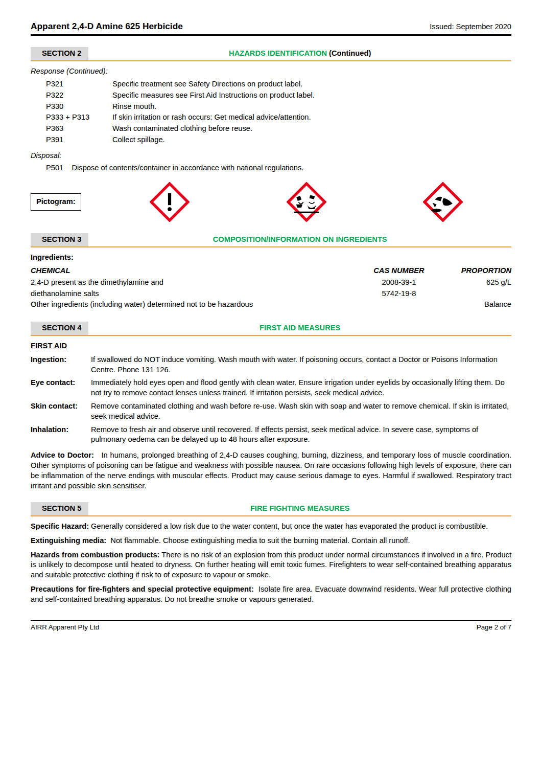Apparent 2,4-D Amine 625 Herbicide
Issued: September 2020
SECTION 2
HAZARDS IDENTIFICATION (Continued)
Response (Continued):
| P321 | Specific treatment see Safety Directions on product label. |
| P322 | Specific measures see First Aid Instructions on product label. |
| P330 | Rinse mouth. |
| P333 + P313 | If skin irritation or rash occurs: Get medical advice/attention. |
| P363 | Wash contaminated clothing before reuse. |
| P391 | Collect spillage. |
Disposal:
P501 Dispose of contents/container in accordance with national regulations.
Pictogram:
SECTION 3
COMPOSITION/INFORMATION ON INGREDIENTS
Ingredients:
| CHEMICAL | CAS NUMBER | PROPORTION |
| --- | --- | --- |
| 2,4-D present as the dimethylamine and | 2008-39-1 | 625 g/L |
| diethanolamine salts | 5742-19-8 | |
| Other ingredients (including water) determined not to be hazardous | | Balance |
SECTION 4
FIRST AID MEASURES
FIRST AID
| Ingestion: | If swallowed do NOT induce vomiting. Wash mouth with water. If poisoning occurs, contact a Doctor or Poisons Information Centre. Phone 131 126. |
| Eye contact: | Immediately hold eyes open and flood gently with clean water. Ensure irrigation under eyelids by occasionally lifting them. Do not try to remove contact lenses unless trained. If irritation persists, seek medical advice. |
| Skin contact: | Remove contaminated clothing and wash before re-use. Wash skin with soap and water to remove chemical. If skin is irritated, seek medical advice. |
| Inhalation: | Remove to fresh air and observe until recovered. If effects persist, seek medical advice. In severe case, symptoms of pulmonary oedema can be delayed up to 48 hours after exposure. |
Advice to Doctor: In humans, prolonged breathing of 2,4-D causes coughing, burning, dizziness, and temporary loss of muscle coordination. Other symptoms of poisoning can be fatigue and weakness with possible nausea. On rare occasions following high levels of exposure, there can be inflammation of the nerve endings with muscular effects. Product may cause serious damage to eyes. Harmful if swallowed. Respiratory tract irritant and possible skin sensitiser.
SECTION 5
FIRE FIGHTING MEASURES
Specific Hazard: Generally considered a low risk due to the water content, but once the water has evaporated the product is combustible.
Extinguishing media: Not flammable. Choose extinguishing media to suit the burning material. Contain all runoff.
Hazards from combustion products: There is no risk of an explosion from this product under normal circumstances if involved in a fire. Product is unlikely to decompose until heated to dryness. On further heating will emit toxic fumes. Firefighters to wear self-contained breathing apparatus and suitable protective clothing if risk to of exposure to vapour or smoke.
Precautions for fire-fighters and special protective equipment: Isolate fire area. Evacuate downwind residents. Wear full protective clothing and self-contained breathing apparatus. Do not breathe smoke or vapours generated.
AIRR Apparent Pty Ltd
Page 2 of 7